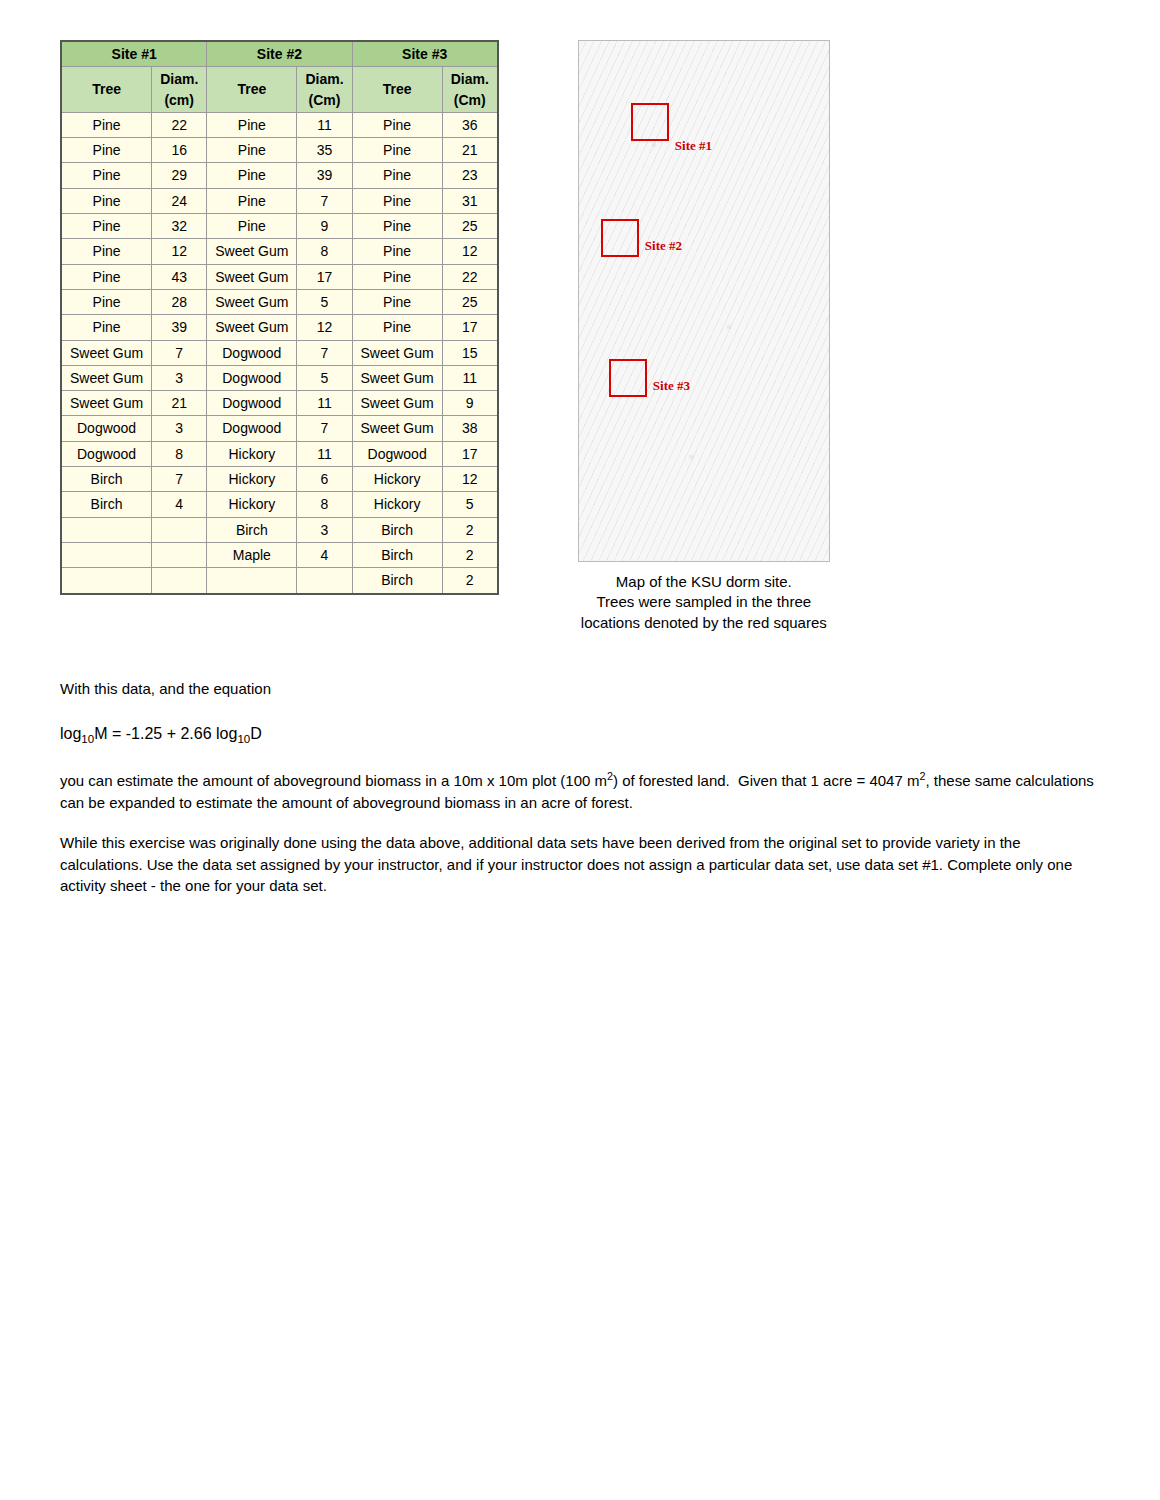| Site #1 | Site #2 | Site #3 |
| --- | --- | --- |
| Tree | Diam. (cm) | Tree | Diam. (Cm) | Tree | Diam. (Cm) |
| Pine | 22 | Pine | 11 | Pine | 36 |
| Pine | 16 | Pine | 35 | Pine | 21 |
| Pine | 29 | Pine | 39 | Pine | 23 |
| Pine | 24 | Pine | 7 | Pine | 31 |
| Pine | 32 | Pine | 9 | Pine | 25 |
| Pine | 12 | Sweet Gum | 8 | Pine | 12 |
| Pine | 43 | Sweet Gum | 17 | Pine | 22 |
| Pine | 28 | Sweet Gum | 5 | Pine | 25 |
| Pine | 39 | Sweet Gum | 12 | Pine | 17 |
| Sweet Gum | 7 | Dogwood | 7 | Sweet Gum | 15 |
| Sweet Gum | 3 | Dogwood | 5 | Sweet Gum | 11 |
| Sweet Gum | 21 | Dogwood | 11 | Sweet Gum | 9 |
| Dogwood | 3 | Dogwood | 7 | Sweet Gum | 38 |
| Dogwood | 8 | Hickory | 11 | Dogwood | 17 |
| Birch | 7 | Hickory | 6 | Hickory | 12 |
| Birch | 4 | Hickory | 8 | Hickory | 5 |
| | | Birch | 3 | Birch | 2 |
| | | Maple | 4 | Birch | 2 |
| | | | | Birch | 2 |
Site #1
Site #2
Site #3
Map of the KSU dorm site.
Trees were sampled in the three
locations denoted by the red squares
With this data, and the equation
log10M = -1.25 + 2.66 log10D
you can estimate the amount of aboveground biomass in a 10m x 10m plot (100 m2) of forested land. Given that 1 acre = 4047 m2, these same calculations can be expanded to estimate the amount of aboveground biomass in an acre of forest.
While this exercise was originally done using the data above, additional data sets have been derived from the original set to provide variety in the calculations. Use the data set assigned by your instructor, and if your instructor does not assign a particular data set, use data set #1. Complete only one activity sheet - the one for your data set.